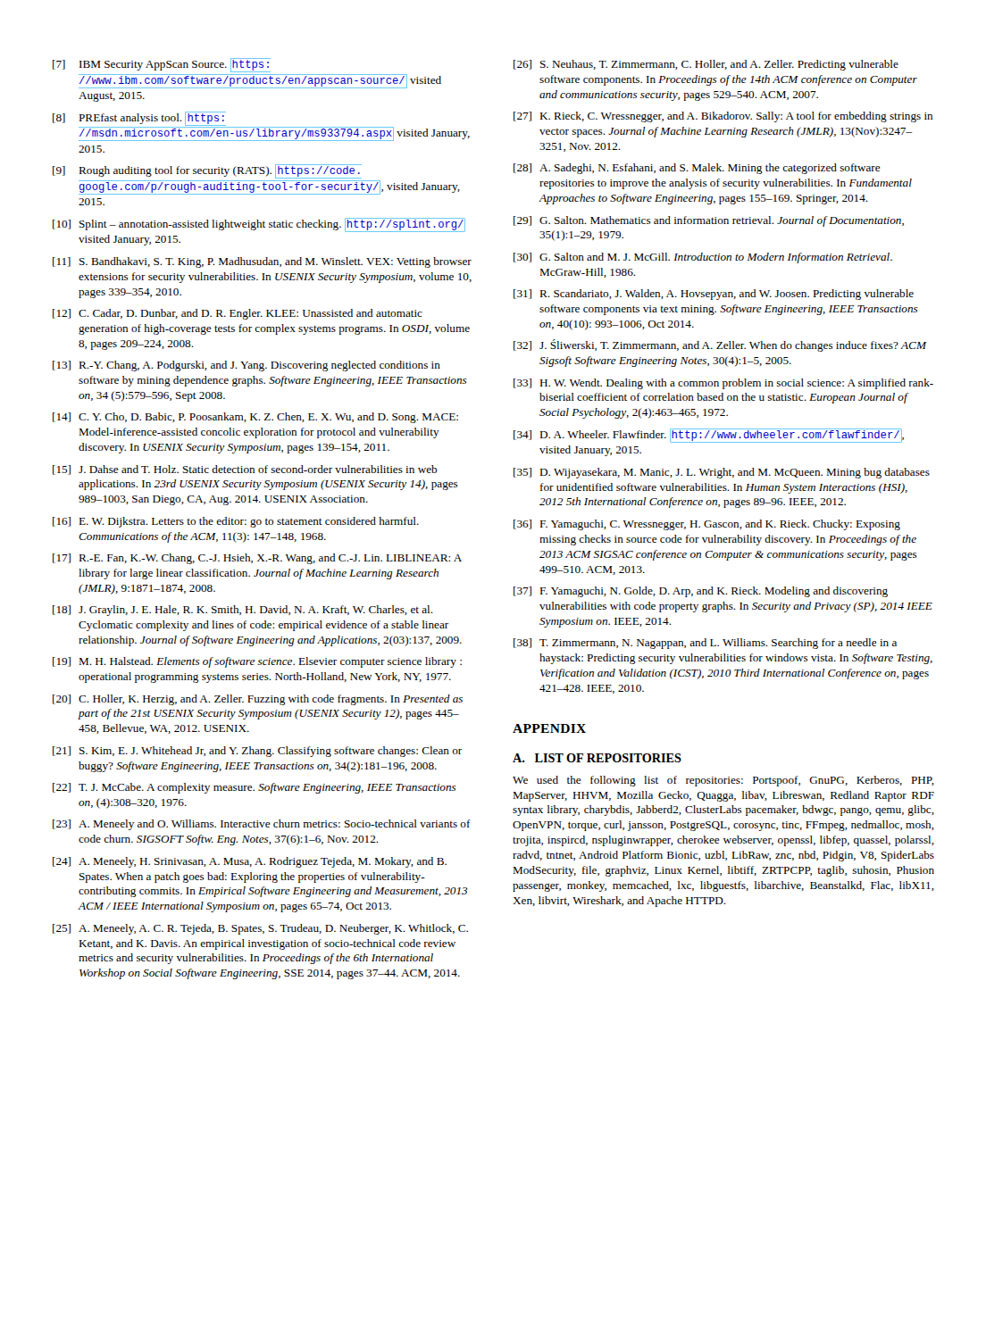[7] IBM Security AppScan Source. https:
//www.ibm.com/software/products/en/appscan-source/ visited August, 2015.
[8] PREfast analysis tool. https:
//msdn.microsoft.com/en-us/library/ms933794.aspx visited January, 2015.
[9] Rough auditing tool for security (RATS). https://code.
google.com/p/rough-auditing-tool-for-security/, visited January, 2015.
[10] Splint – annotation-assisted lightweight static checking. http://splint.org/ visited January, 2015.
[11] S. Bandhakavi, S. T. King, P. Madhusudan, and M. Winslett. VEX: Vetting browser extensions for security vulnerabilities. In USENIX Security Symposium, volume 10, pages 339–354, 2010.
[12] C. Cadar, D. Dunbar, and D. R. Engler. KLEE: Unassisted and automatic generation of high-coverage tests for complex systems programs. In OSDI, volume 8, pages 209–224, 2008.
[13] R.-Y. Chang, A. Podgurski, and J. Yang. Discovering neglected conditions in software by mining dependence graphs. Software Engineering, IEEE Transactions on, 34 (5):579–596, Sept 2008.
[14] C. Y. Cho, D. Babic, P. Poosankam, K. Z. Chen, E. X. Wu, and D. Song. MACE: Model-inference-assisted concolic exploration for protocol and vulnerability discovery. In USENIX Security Symposium, pages 139–154, 2011.
[15] J. Dahse and T. Holz. Static detection of second-order vulnerabilities in web applications. In 23rd USENIX Security Symposium (USENIX Security 14), pages 989–1003, San Diego, CA, Aug. 2014. USENIX Association.
[16] E. W. Dijkstra. Letters to the editor: go to statement considered harmful. Communications of the ACM, 11(3): 147–148, 1968.
[17] R.-E. Fan, K.-W. Chang, C.-J. Hsieh, X.-R. Wang, and C.-J. Lin. LIBLINEAR: A library for large linear classification. Journal of Machine Learning Research (JMLR), 9:1871–1874, 2008.
[18] J. Graylin, J. E. Hale, R. K. Smith, H. David, N. A. Kraft, W. Charles, et al. Cyclomatic complexity and lines of code: empirical evidence of a stable linear relationship. Journal of Software Engineering and Applications, 2(03):137, 2009.
[19] M. H. Halstead. Elements of software science. Elsevier computer science library : operational programming systems series. North-Holland, New York, NY, 1977.
[20] C. Holler, K. Herzig, and A. Zeller. Fuzzing with code fragments. In Presented as part of the 21st USENIX Security Symposium (USENIX Security 12), pages 445–458, Bellevue, WA, 2012. USENIX.
[21] S. Kim, E. J. Whitehead Jr, and Y. Zhang. Classifying software changes: Clean or buggy? Software Engineering, IEEE Transactions on, 34(2):181–196, 2008.
[22] T. J. McCabe. A complexity measure. Software Engineering, IEEE Transactions on, (4):308–320, 1976.
[23] A. Meneely and O. Williams. Interactive churn metrics: Socio-technical variants of code churn. SIGSOFT Softw. Eng. Notes, 37(6):1–6, Nov. 2012.
[24] A. Meneely, H. Srinivasan, A. Musa, A. Rodriguez Tejeda, M. Mokary, and B. Spates. When a patch goes bad: Exploring the properties of vulnerability-contributing commits. In Empirical Software Engineering and Measurement, 2013 ACM / IEEE International Symposium on, pages 65–74, Oct 2013.
[25] A. Meneely, A. C. R. Tejeda, B. Spates, S. Trudeau, D. Neuberger, K. Whitlock, C. Ketant, and K. Davis. An empirical investigation of socio-technical code review metrics and security vulnerabilities. In Proceedings of the 6th International Workshop on Social Software Engineering, SSE 2014, pages 37–44. ACM, 2014.
[26] S. Neuhaus, T. Zimmermann, C. Holler, and A. Zeller. Predicting vulnerable software components. In Proceedings of the 14th ACM conference on Computer and communications security, pages 529–540. ACM, 2007.
[27] K. Rieck, C. Wressnegger, and A. Bikadorov. Sally: A tool for embedding strings in vector spaces. Journal of Machine Learning Research (JMLR), 13(Nov):3247–3251, Nov. 2012.
[28] A. Sadeghi, N. Esfahani, and S. Malek. Mining the categorized software repositories to improve the analysis of security vulnerabilities. In Fundamental Approaches to Software Engineering, pages 155–169. Springer, 2014.
[29] G. Salton. Mathematics and information retrieval. Journal of Documentation, 35(1):1–29, 1979.
[30] G. Salton and M. J. McGill. Introduction to Modern Information Retrieval. McGraw-Hill, 1986.
[31] R. Scandariato, J. Walden, A. Hovsepyan, and W. Joosen. Predicting vulnerable software components via text mining. Software Engineering, IEEE Transactions on, 40(10): 993–1006, Oct 2014.
[32] J. Śliwerski, T. Zimmermann, and A. Zeller. When do changes induce fixes? ACM Sigsoft Software Engineering Notes, 30(4):1–5, 2005.
[33] H. W. Wendt. Dealing with a common problem in social science: A simplified rank-biserial coefficient of correlation based on the u statistic. European Journal of Social Psychology, 2(4):463–465, 1972.
[34] D. A. Wheeler. Flawfinder. http://www.dwheeler.com/flawfinder/, visited January, 2015.
[35] D. Wijayasekara, M. Manic, J. L. Wright, and M. McQueen. Mining bug databases for unidentified software vulnerabilities. In Human System Interactions (HSI), 2012 5th International Conference on, pages 89–96. IEEE, 2012.
[36] F. Yamaguchi, C. Wressnegger, H. Gascon, and K. Rieck. Chucky: Exposing missing checks in source code for vulnerability discovery. In Proceedings of the 2013 ACM SIGSAC conference on Computer & communications security, pages 499–510. ACM, 2013.
[37] F. Yamaguchi, N. Golde, D. Arp, and K. Rieck. Modeling and discovering vulnerabilities with code property graphs. In Security and Privacy (SP), 2014 IEEE Symposium on. IEEE, 2014.
[38] T. Zimmermann, N. Nagappan, and L. Williams. Searching for a needle in a haystack: Predicting security vulnerabilities for windows vista. In Software Testing, Verification and Validation (ICST), 2010 Third International Conference on, pages 421–428. IEEE, 2010.
Appendix
A. List of Repositories
We used the following list of repositories: Portspoof, GnuPG, Kerberos, PHP, MapServer, HHVM, Mozilla Gecko, Quagga, libav, Libreswan, Redland Raptor RDF syntax library, charybdis, Jabberd2, ClusterLabs pacemaker, bdwgc, pango, qemu, glibc, OpenVPN, torque, curl, jansson, PostgreSQL, corosync, tinc, FFmpeg, nedmalloc, mosh, trojita, inspircd, nspluginwrapper, cherokee webserver, openssl, libfep, quassel, polarssl, radvd, tntnet, Android Platform Bionic, uzbl, LibRaw, znc, nbd, Pidgin, V8, SpiderLabs ModSecurity, file, graphviz, Linux Kernel, libtiff, ZRTPCPP, taglib, suhosin, Phusion passenger, monkey, memcached, lxc, libguestfs, libarchive, Beanstalkd, Flac, libX11, Xen, libvirt, Wireshark, and Apache HTTPD.